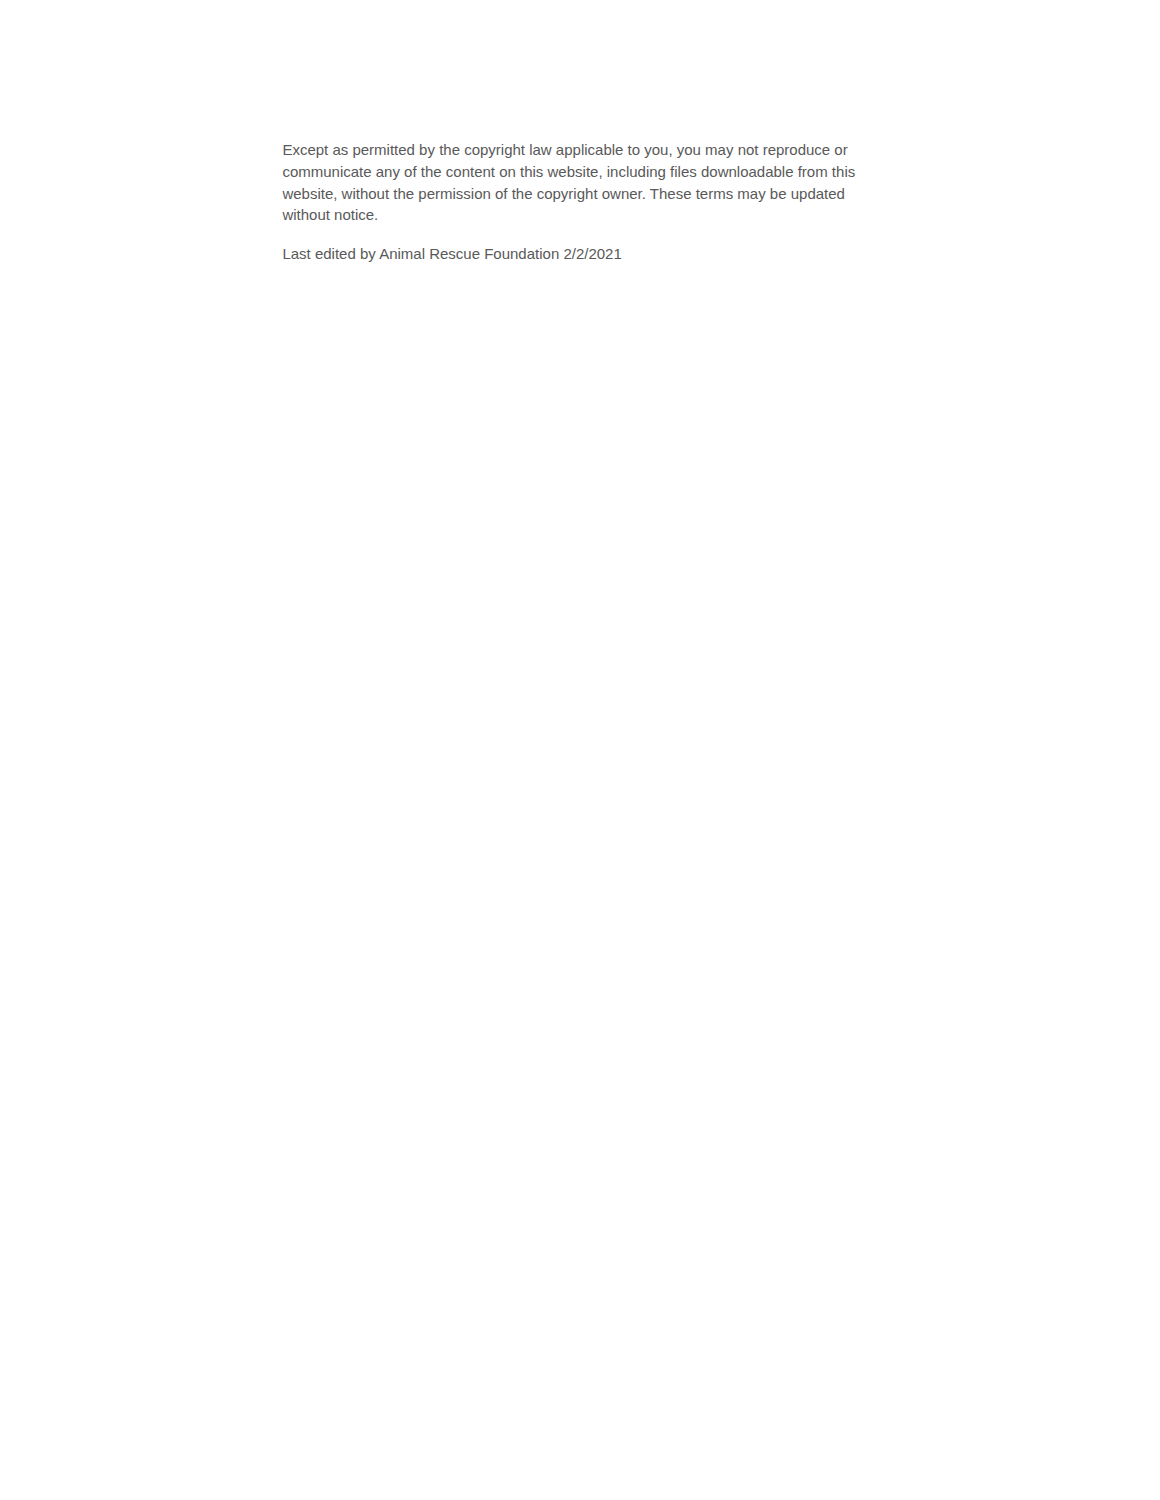Except as permitted by the copyright law applicable to you, you may not reproduce or communicate any of the content on this website, including files downloadable from this website, without the permission of the copyright owner. These terms may be updated without notice.
Last edited by Animal Rescue Foundation 2/2/2021